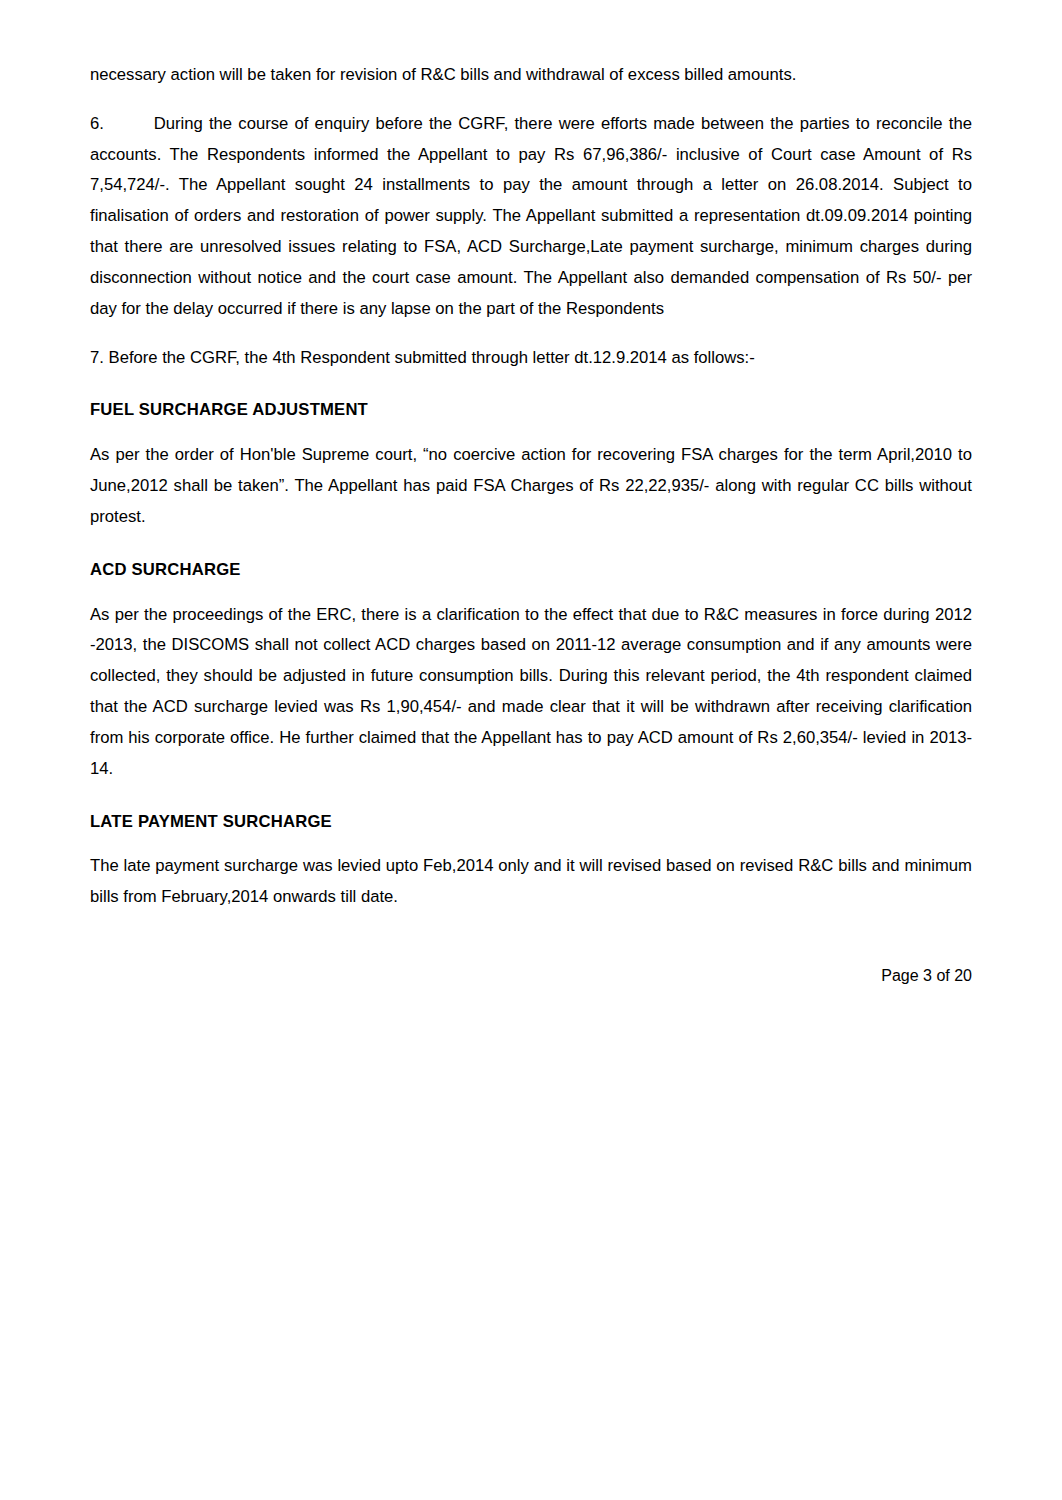necessary action will be taken for revision of R&C bills and withdrawal of excess billed amounts.
6. During the course of enquiry before the CGRF, there were efforts made between the parties to reconcile the accounts. The Respondents informed the Appellant to pay Rs 67,96,386/- inclusive of Court case Amount of Rs 7,54,724/-. The Appellant sought 24 installments to pay the amount through a letter on 26.08.2014. Subject to finalisation of orders and restoration of power supply. The Appellant submitted a representation dt.09.09.2014 pointing that there are unresolved issues relating to FSA, ACD Surcharge,Late payment surcharge, minimum charges during disconnection without notice and the court case amount. The Appellant also demanded compensation of Rs 50/- per day for the delay occurred if there is any lapse on the part of the Respondents
7. Before the CGRF, the 4th Respondent submitted through letter dt.12.9.2014 as follows:-
FUEL SURCHARGE ADJUSTMENT
As per the order of Hon'ble Supreme court, “no coercive action for recovering FSA charges for the term April,2010 to June,2012 shall be taken”. The Appellant has paid FSA Charges of Rs 22,22,935/- along with regular CC bills without protest.
ACD SURCHARGE
As per the proceedings of the ERC, there is a clarification to the effect that due to R&C measures in force during 2012 -2013, the DISCOMS shall not collect ACD charges based on 2011-12 average consumption and if any amounts were collected, they should be adjusted in future consumption bills. During this relevant period, the 4th respondent claimed that the ACD surcharge levied was Rs 1,90,454/- and made clear that it will be withdrawn after receiving clarification from his corporate office. He further claimed that the Appellant has to pay ACD amount of Rs 2,60,354/- levied in 2013-14.
LATE PAYMENT SURCHARGE
The late payment surcharge was levied upto Feb,2014 only and it will revised based on revised R&C bills and minimum bills from February,2014 onwards till date.
Page 3 of 20